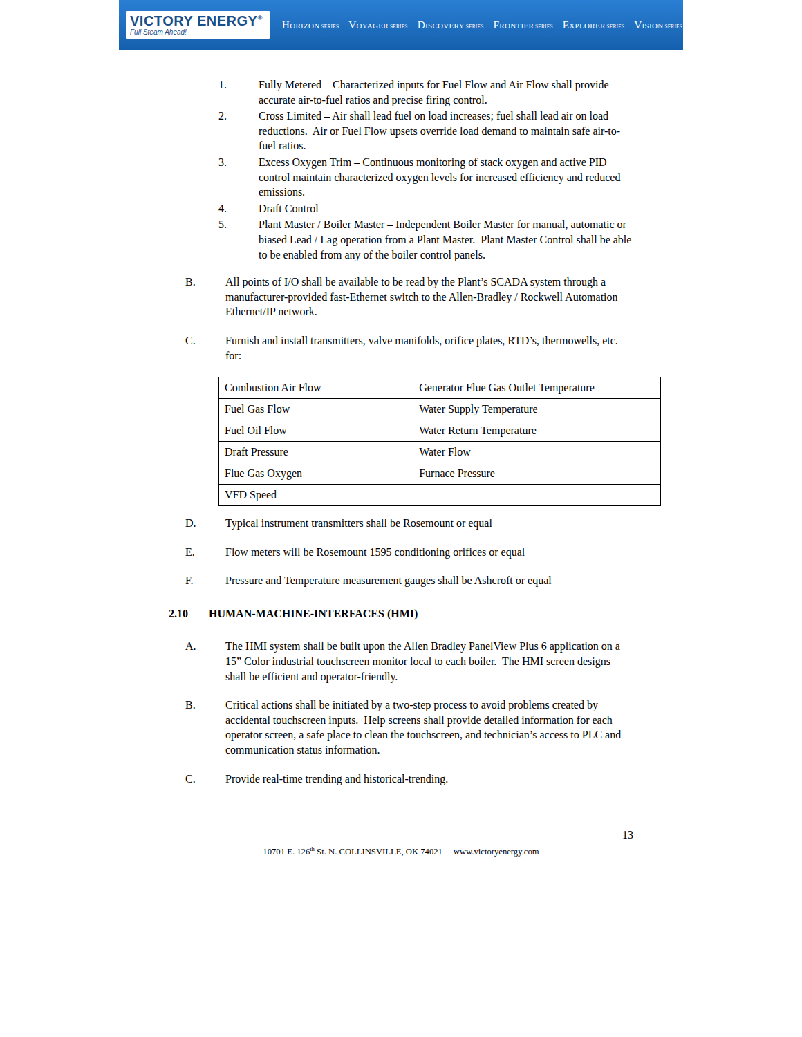VICTORY ENERGY® Full Steam Ahead!
Horizon series Voyager series Discovery series Frontier series Explorer series Vision series Genesis series
1. Fully Metered – Characterized inputs for Fuel Flow and Air Flow shall provide accurate air-to-fuel ratios and precise firing control.
2. Cross Limited – Air shall lead fuel on load increases; fuel shall lead air on load reductions. Air or Fuel Flow upsets override load demand to maintain safe air-to-fuel ratios.
3. Excess Oxygen Trim – Continuous monitoring of stack oxygen and active PID control maintain characterized oxygen levels for increased efficiency and reduced emissions.
4. Draft Control
5. Plant Master / Boiler Master – Independent Boiler Master for manual, automatic or biased Lead / Lag operation from a Plant Master. Plant Master Control shall be able to be enabled from any of the boiler control panels.
B. All points of I/O shall be available to be read by the Plant’s SCADA system through a manufacturer-provided fast-Ethernet switch to the Allen-Bradley / Rockwell Automation Ethernet/IP network.
C. Furnish and install transmitters, valve manifolds, orifice plates, RTD’s, thermowells, etc. for:
| Combustion Air Flow | Generator Flue Gas Outlet Temperature |
| Fuel Gas Flow | Water Supply Temperature |
| Fuel Oil Flow | Water Return Temperature |
| Draft Pressure | Water Flow |
| Flue Gas Oxygen | Furnace Pressure |
| VFD Speed | |
D. Typical instrument transmitters shall be Rosemount or equal
E. Flow meters will be Rosemount 1595 conditioning orifices or equal
F. Pressure and Temperature measurement gauges shall be Ashcroft or equal
2.10 HUMAN-MACHINE-INTERFACES (HMI)
A. The HMI system shall be built upon the Allen Bradley PanelView Plus 6 application on a 15” Color industrial touchscreen monitor local to each boiler. The HMI screen designs shall be efficient and operator-friendly.
B. Critical actions shall be initiated by a two-step process to avoid problems created by accidental touchscreen inputs. Help screens shall provide detailed information for each operator screen, a safe place to clean the touchscreen, and technician’s access to PLC and communication status information.
C. Provide real-time trending and historical-trending.
13
10701 E. 126th St. N. COLLINSVILLE, OK 74021 www.victoryenergy.com